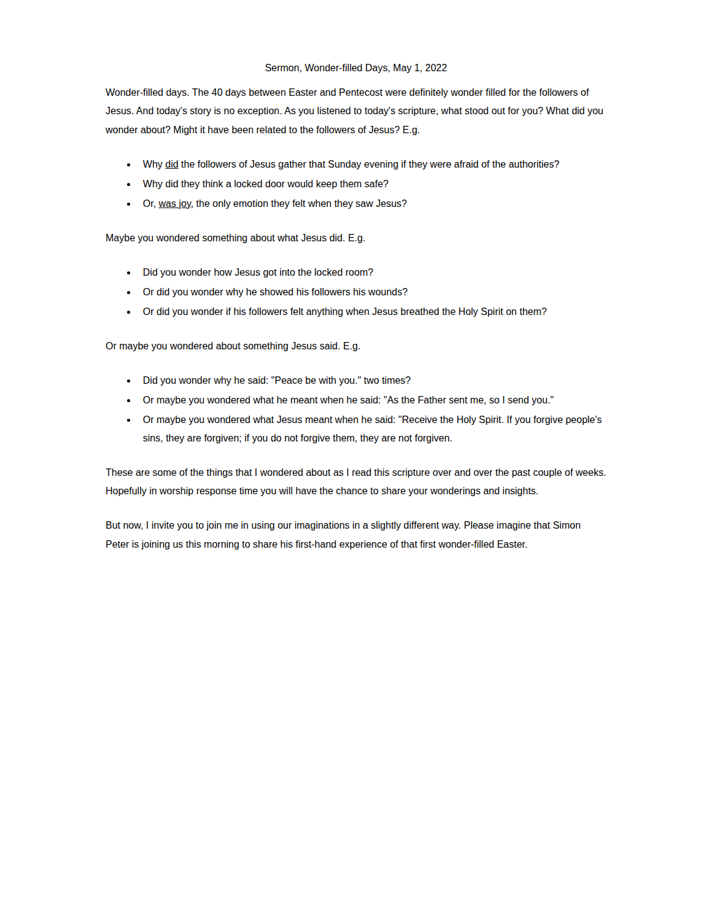Sermon, Wonder-filled Days, May 1, 2022
Wonder-filled days. The 40 days between Easter and Pentecost were definitely wonder filled for the followers of Jesus. And today's story is no exception. As you listened to today's scripture, what stood out for you? What did you wonder about? Might it have been related to the followers of Jesus? E.g.
Why did the followers of Jesus gather that Sunday evening if they were afraid of the authorities?
Why did they think a locked door would keep them safe?
Or, was joy, the only emotion they felt when they saw Jesus?
Maybe you wondered something about what Jesus did. E.g.
Did you wonder how Jesus got into the locked room?
Or did you wonder why he showed his followers his wounds?
Or did you wonder if his followers felt anything when Jesus breathed the Holy Spirit on them?
Or maybe you wondered about something Jesus said. E.g.
Did you wonder why he said: "Peace be with you." two times?
Or maybe you wondered what he meant when he said: "As the Father sent me, so I send you."
Or maybe you wondered what Jesus meant when he said: "Receive the Holy Spirit. If you forgive people's sins, they are forgiven; if you do not forgive them, they are not forgiven.
These are some of the things that I wondered about as I read this scripture over and over the past couple of weeks. Hopefully in worship response time you will have the chance to share your wonderings and insights.
But now, I invite you to join me in using our imaginations in a slightly different way. Please imagine that Simon Peter is joining us this morning to share his first-hand experience of that first wonder-filled Easter.